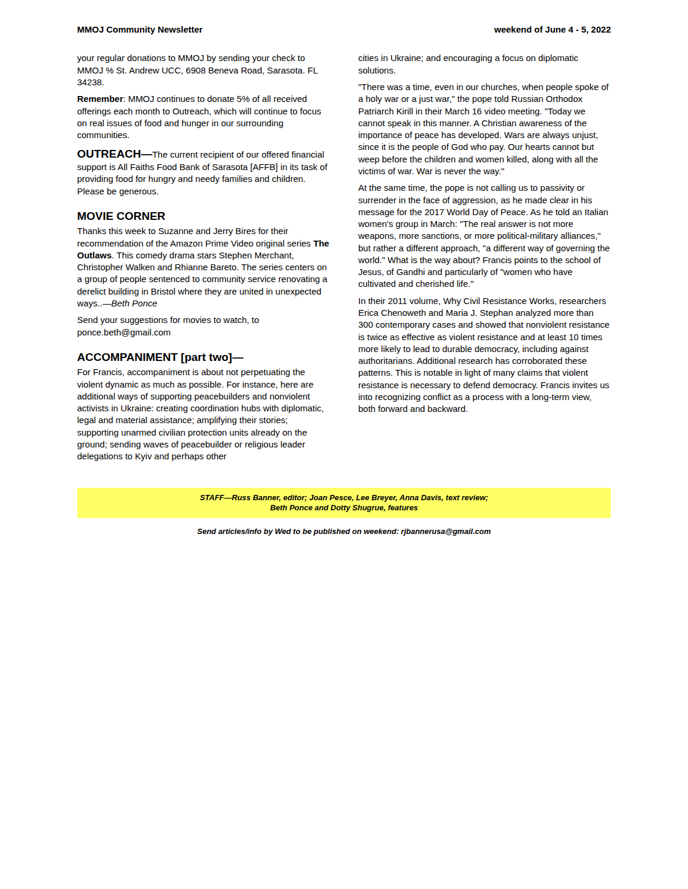MMOJ Community Newsletter weekend of June 4 - 5, 2022
your regular donations to MMOJ by sending your check to MMOJ % St. Andrew UCC, 6908 Beneva Road, Sarasota. FL 34238.
Remember: MMOJ continues to donate 5% of all received offerings each month to Outreach, which will continue to focus on real issues of food and hunger in our surrounding communities.
OUTREACH—The current recipient of our offered financial support is All Faiths Food Bank of Sarasota [AFFB] in its task of providing food for hungry and needy families and children. Please be generous.
MOVIE CORNER
Thanks this week to Suzanne and Jerry Bires for their recommendation of the Amazon Prime Video original series The Outlaws. This comedy drama stars Stephen Merchant, Christopher Walken and Rhianne Bareto. The series centers on a group of people sentenced to community service renovating a derelict building in Bristol where they are united in unexpected ways..—Beth Ponce
Send your suggestions for movies to watch, to ponce.beth@gmail.com
ACCOMPANIMENT [part two]—
For Francis, accompaniment is about not perpetuating the violent dynamic as much as possible. For instance, here are additional ways of supporting peacebuilders and nonviolent activists in Ukraine: creating coordination hubs with diplomatic, legal and material assistance; amplifying their stories; supporting unarmed civilian protection units already on the ground; sending waves of peacebuilder or religious leader delegations to Kyiv and perhaps other
cities in Ukraine; and encouraging a focus on diplomatic solutions.
"There was a time, even in our churches, when people spoke of a holy war or a just war," the pope told Russian Orthodox Patriarch Kirill in their March 16 video meeting. "Today we cannot speak in this manner. A Christian awareness of the importance of peace has developed. Wars are always unjust, since it is the people of God who pay. Our hearts cannot but weep before the children and women killed, along with all the victims of war. War is never the way."
At the same time, the pope is not calling us to passivity or surrender in the face of aggression, as he made clear in his message for the 2017 World Day of Peace. As he told an Italian women's group in March: "The real answer is not more weapons, more sanctions, or more political-military alliances," but rather a different approach, "a different way of governing the world." What is the way about? Francis points to the school of Jesus, of Gandhi and particularly of "women who have cultivated and cherished life."
In their 2011 volume, Why Civil Resistance Works, researchers Erica Chenoweth and Maria J. Stephan analyzed more than 300 contemporary cases and showed that nonviolent resistance is twice as effective as violent resistance and at least 10 times more likely to lead to durable democracy, including against authoritarians. Additional research has corroborated these patterns. This is notable in light of many claims that violent resistance is necessary to defend democracy. Francis invites us into recognizing conflict as a process with a long-term view, both forward and backward.
STAFF—Russ Banner, editor; Joan Pesce, Lee Breyer, Anna Davis, text review;
Beth Ponce and Dotty Shugrue, features
Send articles/info by Wed to be published on weekend: rjbannerusa@gmail.com